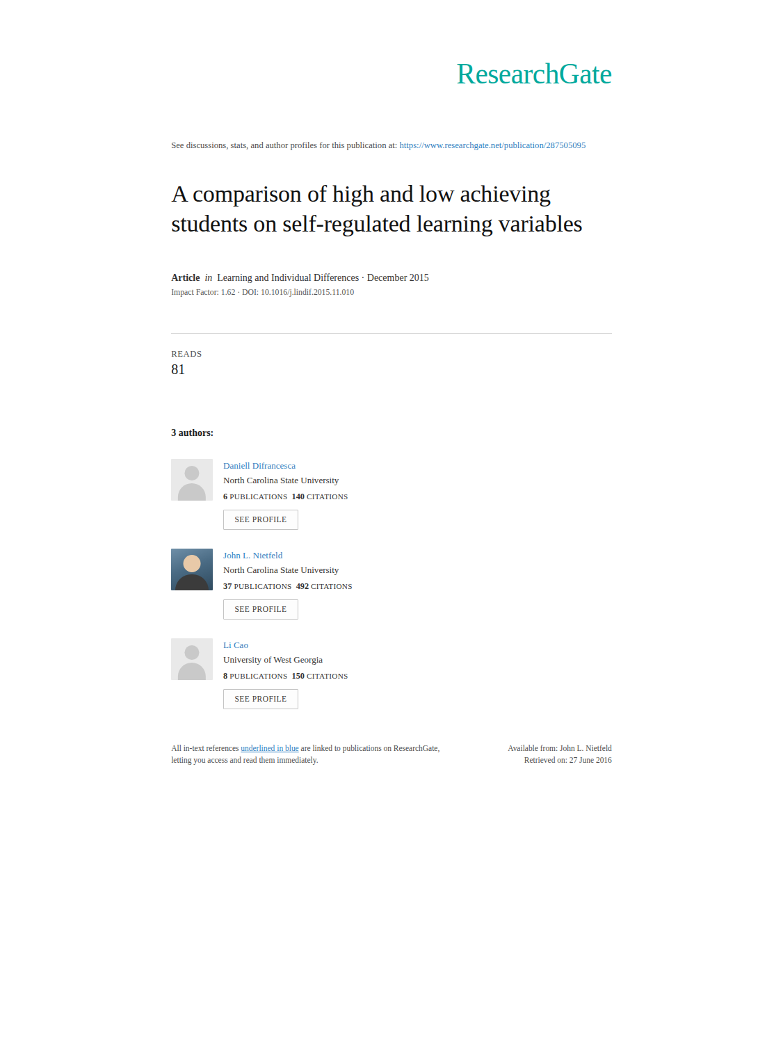ResearchGate
See discussions, stats, and author profiles for this publication at: https://www.researchgate.net/publication/287505095
A comparison of high and low achieving students on self-regulated learning variables
Article in Learning and Individual Differences · December 2015
Impact Factor: 1.62 · DOI: 10.1016/j.lindif.2015.11.010
READS
81
3 authors:
Daniell Difrancesca
North Carolina State University
6 PUBLICATIONS 140 CITATIONS
SEE PROFILE
John L. Nietfeld
North Carolina State University
37 PUBLICATIONS 492 CITATIONS
SEE PROFILE
Li Cao
University of West Georgia
8 PUBLICATIONS 150 CITATIONS
SEE PROFILE
All in-text references underlined in blue are linked to publications on ResearchGate,
letting you access and read them immediately.
Available from: John L. Nietfeld
Retrieved on: 27 June 2016